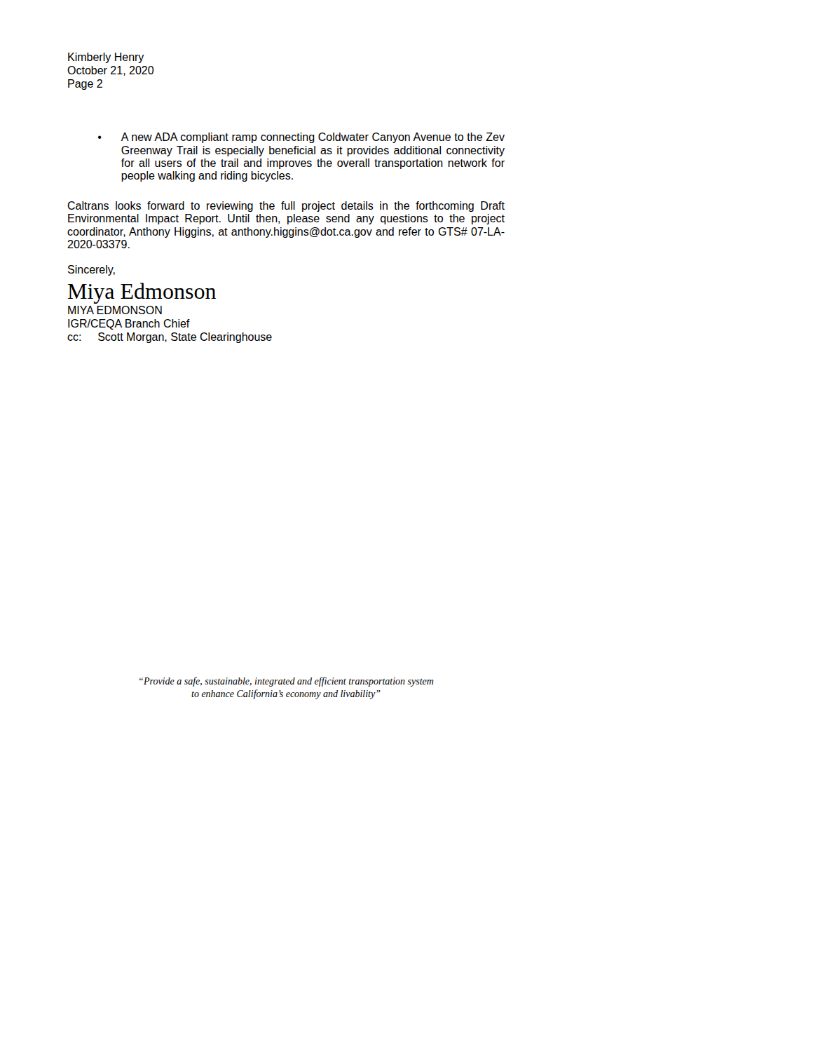Kimberly Henry
October 21, 2020
Page 2
A new ADA compliant ramp connecting Coldwater Canyon Avenue to the Zev Greenway Trail is especially beneficial as it provides additional connectivity for all users of the trail and improves the overall transportation network for people walking and riding bicycles.
Caltrans looks forward to reviewing the full project details in the forthcoming Draft Environmental Impact Report. Until then, please send any questions to the project coordinator, Anthony Higgins, at anthony.higgins@dot.ca.gov and refer to GTS# 07-LA-2020-03379.
Sincerely,
Miya Edmonson
MIYA EDMONSON
IGR/CEQA Branch Chief
cc: Scott Morgan, State Clearinghouse
“Provide a safe, sustainable, integrated and efficient transportation system
to enhance California’s economy and livability”